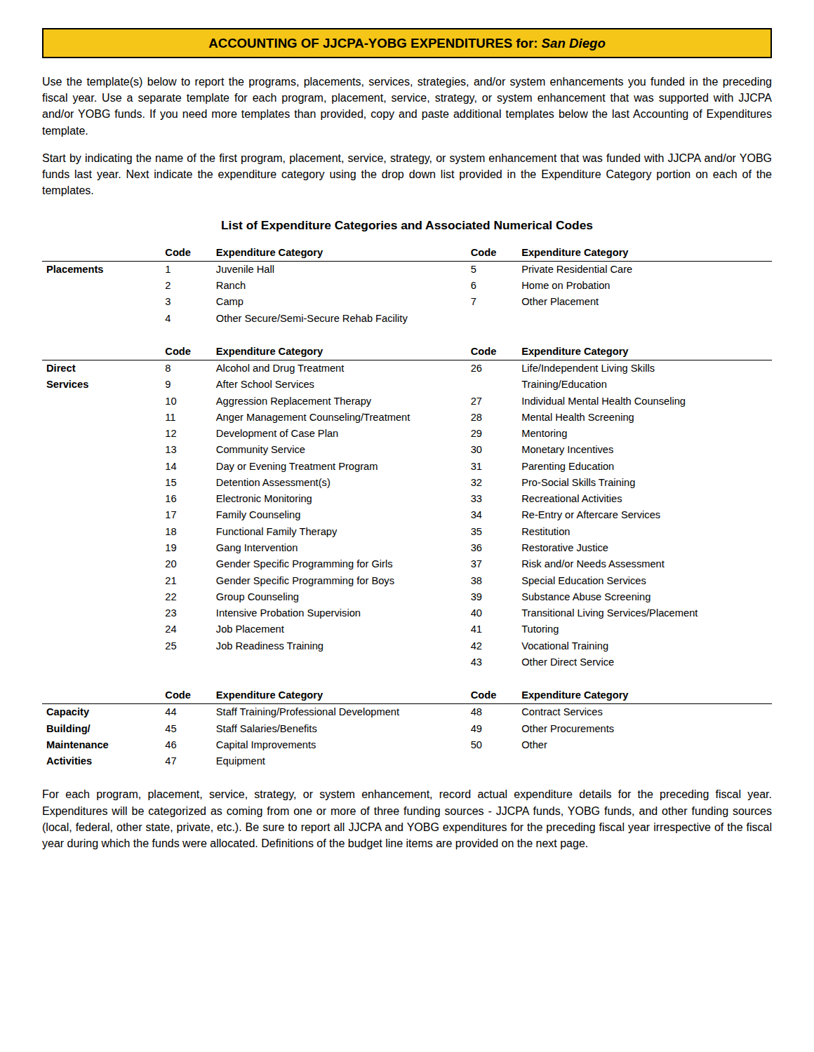ACCOUNTING OF JJCPA-YOBG EXPENDITURES for: San Diego
Use the template(s) below to report the programs, placements, services, strategies, and/or system enhancements you funded in the preceding fiscal year. Use a separate template for each program, placement, service, strategy, or system enhancement that was supported with JJCPA and/or YOBG funds. If you need more templates than provided, copy and paste additional templates below the last Accounting of Expenditures template.
Start by indicating the name of the first program, placement, service, strategy, or system enhancement that was funded with JJCPA and/or YOBG funds last year. Next indicate the expenditure category using the drop down list provided in the Expenditure Category portion on each of the templates.
List of Expenditure Categories and Associated Numerical Codes
| | Code | Expenditure Category | Code | Expenditure Category |
| --- | --- | --- | --- | --- |
| Placements | 1 | Juvenile Hall | 5 | Private Residential Care |
| | 2 | Ranch | 6 | Home on Probation |
| | 3 | Camp | 7 | Other Placement |
| | 4 | Other Secure/Semi-Secure Rehab Facility | | |
| | Code | Expenditure Category | Code | Expenditure Category |
| --- | --- | --- | --- | --- |
| Direct | 8 | Alcohol and Drug Treatment | 26 | Life/Independent Living Skills |
| Services | 9 | After School Services | | Training/Education |
| | 10 | Aggression Replacement Therapy | 27 | Individual Mental Health Counseling |
| | 11 | Anger Management Counseling/Treatment | 28 | Mental Health Screening |
| | 12 | Development of Case Plan | 29 | Mentoring |
| | 13 | Community Service | 30 | Monetary Incentives |
| | 14 | Day or Evening Treatment Program | 31 | Parenting Education |
| | 15 | Detention Assessment(s) | 32 | Pro-Social Skills Training |
| | 16 | Electronic Monitoring | 33 | Recreational Activities |
| | 17 | Family Counseling | 34 | Re-Entry or Aftercare Services |
| | 18 | Functional Family Therapy | 35 | Restitution |
| | 19 | Gang Intervention | 36 | Restorative Justice |
| | 20 | Gender Specific Programming for Girls | 37 | Risk and/or Needs Assessment |
| | 21 | Gender Specific Programming for Boys | 38 | Special Education Services |
| | 22 | Group Counseling | 39 | Substance Abuse Screening |
| | 23 | Intensive Probation Supervision | 40 | Transitional Living Services/Placement |
| | 24 | Job Placement | 41 | Tutoring |
| | 25 | Job Readiness Training | 42 | Vocational Training |
| | | | 43 | Other Direct Service |
| | Code | Expenditure Category | Code | Expenditure Category |
| --- | --- | --- | --- | --- |
| Capacity | 44 | Staff Training/Professional Development | 48 | Contract Services |
| Building/ | 45 | Staff Salaries/Benefits | 49 | Other Procurements |
| Maintenance | 46 | Capital Improvements | 50 | Other |
| Activities | 47 | Equipment | | |
For each program, placement, service, strategy, or system enhancement, record actual expenditure details for the preceding fiscal year. Expenditures will be categorized as coming from one or more of three funding sources - JJCPA funds, YOBG funds, and other funding sources (local, federal, other state, private, etc.). Be sure to report all JJCPA and YOBG expenditures for the preceding fiscal year irrespective of the fiscal year during which the funds were allocated. Definitions of the budget line items are provided on the next page.